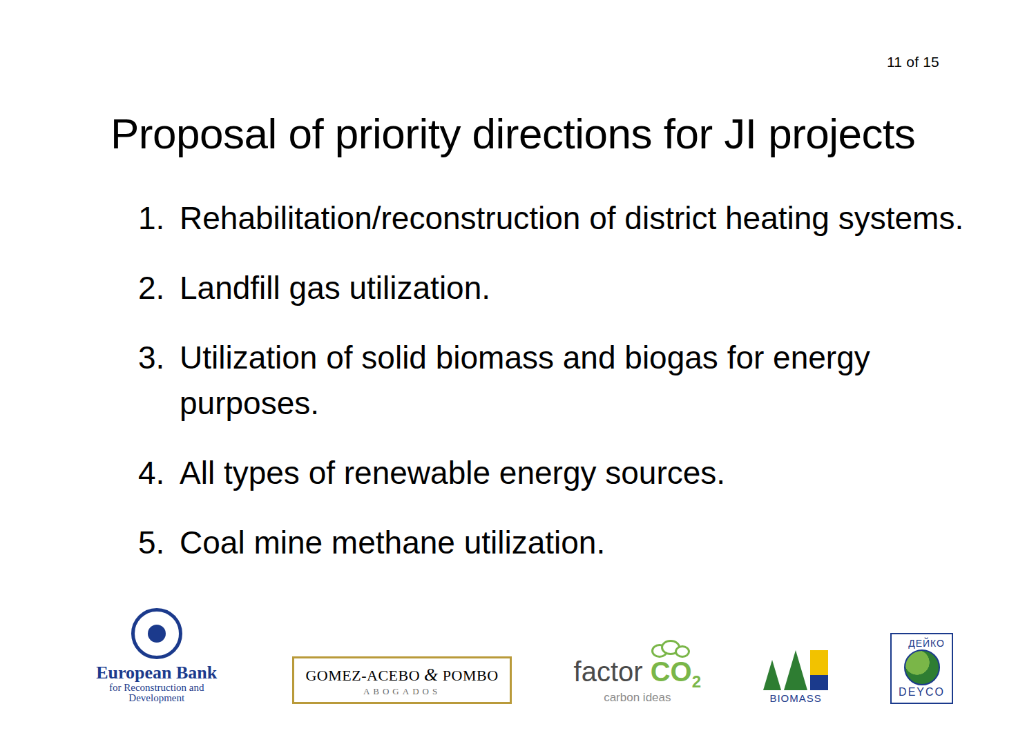11 of 15
Proposal of priority directions for JI projects
1. Rehabilitation/reconstruction of district heating systems.
2. Landfill gas utilization.
3. Utilization of solid biomass and biogas for energy purposes.
4. All types of renewable energy sources.
5. Coal mine methane utilization.
European Bank
for Reconstruction and Development
GOMEZ-ACEBO & POMBO
ABOGADOS
factor CO 2
carbon ideas
BIOMASS
ДЕЙКО
DEYCO